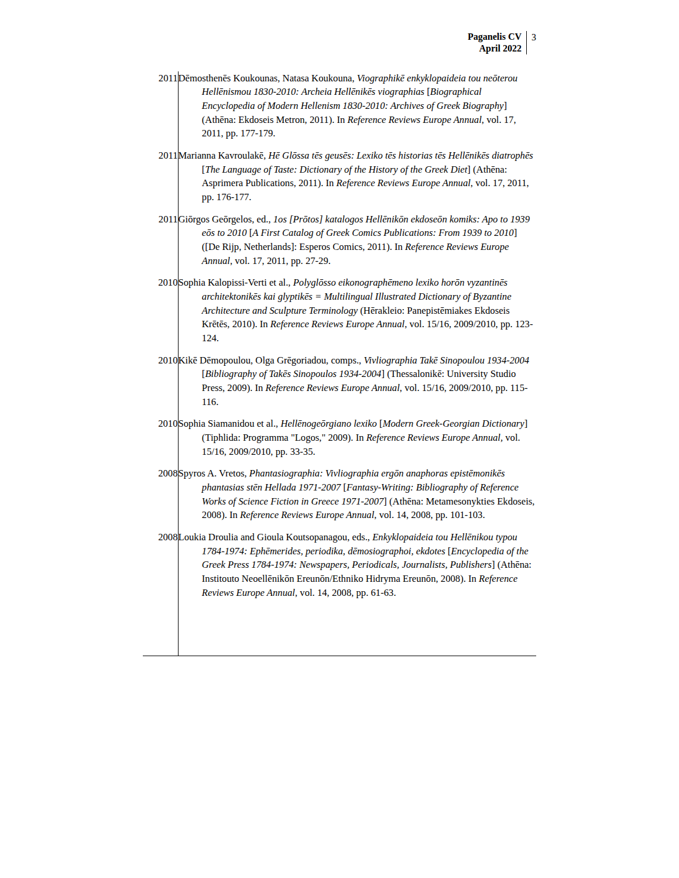Paganelis CV
April 2022
3
| 2011 | Dēmosthenēs Koukounas, Natasa Koukouna, Viographikē enkyklopaideia tou neōterou Hellēnismou 1830-2010: Archeia Hellēnikēs viographias [ Biographical Encyclopedia of Modern Hellenism 1830-2010: Archives of Greek Biography ] (Athēna: Ekdoseis Metron, 2011). In Reference Reviews Europe Annual , vol. 17, 2011, pp. 177-179. |
| 2011 | Marianna Kavroulakē, Hē Glōssa tēs geusēs: Lexiko tēs historias tēs Hellēnikēs diatrophēs [ The Language of Taste: Dictionary of the History of the Greek Diet ] (Athēna: Asprimera Publications, 2011). In Reference Reviews Europe Annual , vol. 17, 2011, pp. 176-177. |
| 2011 | Giōrgos Geōrgelos, ed., 1os [Prōtos] katalogos Hellēnikōn ekdoseōn komiks: Apo to 1939 eōs to 2010 [ A First Catalog of Greek Comics Publications: From 1939 to 2010 ] ([De Rijp, Netherlands]: Esperos Comics, 2011). In Reference Reviews Europe Annual , vol. 17, 2011, pp. 27-29. |
| 2010 | Sophia Kalopissi-Verti et al., Polyglōsso eikonographēmeno lexiko horōn vyzantinēs architektonikēs kai glyptikēs = Multilingual Illustrated Dictionary of Byzantine Architecture and Sculpture Terminology (Hērakleio: Panepistēmiakes Ekdoseis Krētēs, 2010). In Reference Reviews Europe Annual , vol. 15/16, 2009/2010, pp. 123-124. |
| 2010 | Kikē Dēmopoulou, Olga Grēgoriadou, comps., Vivliographia Takē Sinopoulou 1934-2004 [ Bibliography of Takēs Sinopoulos 1934-2004 ] (Thessalonikē: University Studio Press, 2009). In Reference Reviews Europe Annual , vol. 15/16, 2009/2010, pp. 115-116. |
| 2010 | Sophia Siamanidou et al., Hellēnogeōrgiano lexiko [ Modern Greek-Georgian Dictionary ] (Tiphlida: Programma "Logos," 2009). In Reference Reviews Europe Annual, vol. 15/16, 2009/2010, pp. 33-35. |
| 2008 | Spyros A. Vretos, Phantasiographia: Vivliographia ergōn anaphoras epistēmonikēs phantasias stēn Hellada 1971-2007 [ Fantasy-Writing: Bibliography of Reference Works of Science Fiction in Greece 1971-2007 ] (Athēna: Metamesonykties Ekdoseis, 2008). In Reference Reviews Europe Annual , vol. 14, 2008, pp. 101-103. |
| 2008 | Loukia Droulia and Gioula Koutsopanagou, eds., Enkyklopaideia tou Hellēnikou typou 1784-1974: Ephēmerides, periodika, dēmosiographoi, ekdotes [ Encyclopedia of the Greek Press 1784-1974: Newspapers, Periodicals, Journalists, Publishers ] (Athēna: Institouto Neoellēnikōn Ereunōn/Ethniko Hidryma Ereunōn, 2008). In Reference Reviews Europe Annual , vol. 14, 2008, pp. 61-63. |